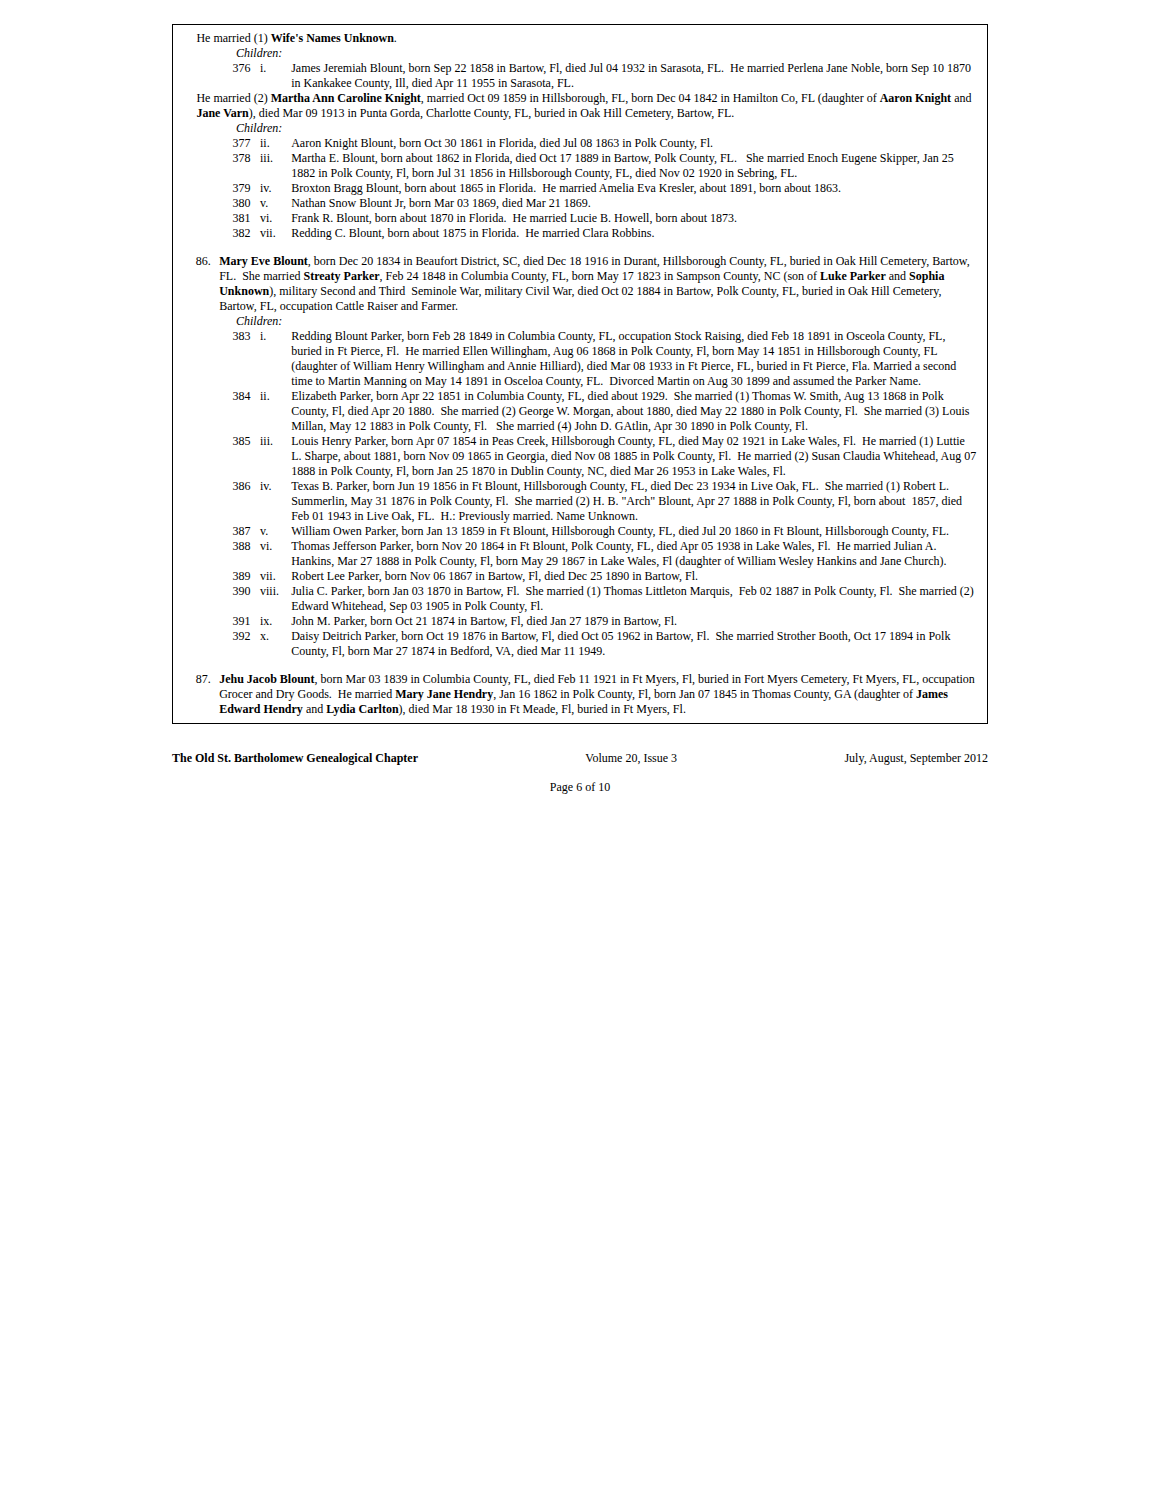He married (1) Wife's Names Unknown.
Children:
376 i. James Jeremiah Blount, born Sep 22 1858 in Bartow, Fl, died Jul 04 1932 in Sarasota, FL. He married Perlena Jane Noble, born Sep 10 1870 in Kankakee County, Ill, died Apr 11 1955 in Sarasota, FL.
He married (2) Martha Ann Caroline Knight, married Oct 09 1859 in Hillsborough, FL, born Dec 04 1842 in Hamilton Co, FL (daughter of Aaron Knight and Jane Varn), died Mar 09 1913 in Punta Gorda, Charlotte County, FL, buried in Oak Hill Cemetery, Bartow, FL.
Children:
377 ii. Aaron Knight Blount, born Oct 30 1861 in Florida, died Jul 08 1863 in Polk County, Fl.
378 iii. Martha E. Blount, born about 1862 in Florida, died Oct 17 1889 in Bartow, Polk County, FL. She married Enoch Eugene Skipper, Jan 25 1882 in Polk County, Fl, born Jul 31 1856 in Hillsborough County, FL, died Nov 02 1920 in Sebring, FL.
379 iv. Broxton Bragg Blount, born about 1865 in Florida. He married Amelia Eva Kresler, about 1891, born about 1863.
380 v. Nathan Snow Blount Jr, born Mar 03 1869, died Mar 21 1869.
381 vi. Frank R. Blount, born about 1870 in Florida. He married Lucie B. Howell, born about 1873.
382 vii. Redding C. Blount, born about 1875 in Florida. He married Clara Robbins.
86. Mary Eve Blount, born Dec 20 1834 in Beaufort District, SC, died Dec 18 1916 in Durant, Hillsborough County, FL, buried in Oak Hill Cemetery, Bartow, FL. She married Streaty Parker, Feb 24 1848 in Columbia County, FL, born May 17 1823 in Sampson County, NC (son of Luke Parker and Sophia Unknown), military Second and Third Seminole War, military Civil War, died Oct 02 1884 in Bartow, Polk County, FL, buried in Oak Hill Cemetery, Bartow, FL, occupation Cattle Raiser and Farmer.
Children:
383 i. Redding Blount Parker, born Feb 28 1849 in Columbia County, FL, occupation Stock Raising, died Feb 18 1891 in Osceola County, FL, buried in Ft Pierce, Fl. He married Ellen Willingham, Aug 06 1868 in Polk County, Fl, born May 14 1851 in Hillsborough County, FL (daughter of William Henry Willingham and Annie Hilliard), died Mar 08 1933 in Ft Pierce, FL, buried in Ft Pierce, Fla. Married a second time to Martin Manning on May 14 1891 in Osceloa County, FL. Divorced Martin on Aug 30 1899 and assumed the Parker Name.
384 ii. Elizabeth Parker, born Apr 22 1851 in Columbia County, FL, died about 1929. She married (1) Thomas W. Smith, Aug 13 1868 in Polk County, Fl, died Apr 20 1880. She married (2) George W. Morgan, about 1880, died May 22 1880 in Polk County, Fl. She married (3) Louis Millan, May 12 1883 in Polk County, Fl. She married (4) John D. GAtlin, Apr 30 1890 in Polk County, Fl.
385 iii. Louis Henry Parker, born Apr 07 1854 in Peas Creek, Hillsborough County, FL, died May 02 1921 in Lake Wales, Fl. He married (1) Luttie L. Sharpe, about 1881, born Nov 09 1865 in Georgia, died Nov 08 1885 in Polk County, Fl. He married (2) Susan Claudia Whitehead, Aug 07 1888 in Polk County, Fl, born Jan 25 1870 in Dublin County, NC, died Mar 26 1953 in Lake Wales, Fl.
386 iv. Texas B. Parker, born Jun 19 1856 in Ft Blount, Hillsborough County, FL, died Dec 23 1934 in Live Oak, FL. She married (1) Robert L. Summerlin, May 31 1876 in Polk County, Fl. She married (2) H. B. "Arch" Blount, Apr 27 1888 in Polk County, Fl, born about 1857, died Feb 01 1943 in Live Oak, FL. H.: Previously married. Name Unknown.
387 v. William Owen Parker, born Jan 13 1859 in Ft Blount, Hillsborough County, FL, died Jul 20 1860 in Ft Blount, Hillsborough County, FL.
388 vi. Thomas Jefferson Parker, born Nov 20 1864 in Ft Blount, Polk County, FL, died Apr 05 1938 in Lake Wales, Fl. He married Julian A. Hankins, Mar 27 1888 in Polk County, Fl, born May 29 1867 in Lake Wales, Fl (daughter of William Wesley Hankins and Jane Church).
389 vii. Robert Lee Parker, born Nov 06 1867 in Bartow, Fl, died Dec 25 1890 in Bartow, Fl.
390 viii. Julia C. Parker, born Jan 03 1870 in Bartow, Fl. She married (1) Thomas Littleton Marquis, Feb 02 1887 in Polk County, Fl. She married (2) Edward Whitehead, Sep 03 1905 in Polk County, Fl.
391 ix. John M. Parker, born Oct 21 1874 in Bartow, Fl, died Jan 27 1879 in Bartow, Fl.
392 x. Daisy Deitrich Parker, born Oct 19 1876 in Bartow, Fl, died Oct 05 1962 in Bartow, Fl. She married Strother Booth, Oct 17 1894 in Polk County, Fl, born Mar 27 1874 in Bedford, VA, died Mar 11 1949.
87. Jehu Jacob Blount, born Mar 03 1839 in Columbia County, FL, died Feb 11 1921 in Ft Myers, Fl, buried in Fort Myers Cemetery, Ft Myers, FL, occupation Grocer and Dry Goods. He married Mary Jane Hendry, Jan 16 1862 in Polk County, Fl, born Jan 07 1845 in Thomas County, GA (daughter of James Edward Hendry and Lydia Carlton), died Mar 18 1930 in Ft Meade, Fl, buried in Ft Myers, Fl.
The Old St. Bartholomew Genealogical Chapter Volume 20, Issue 3 July, August, September 2012
Page 6 of 10